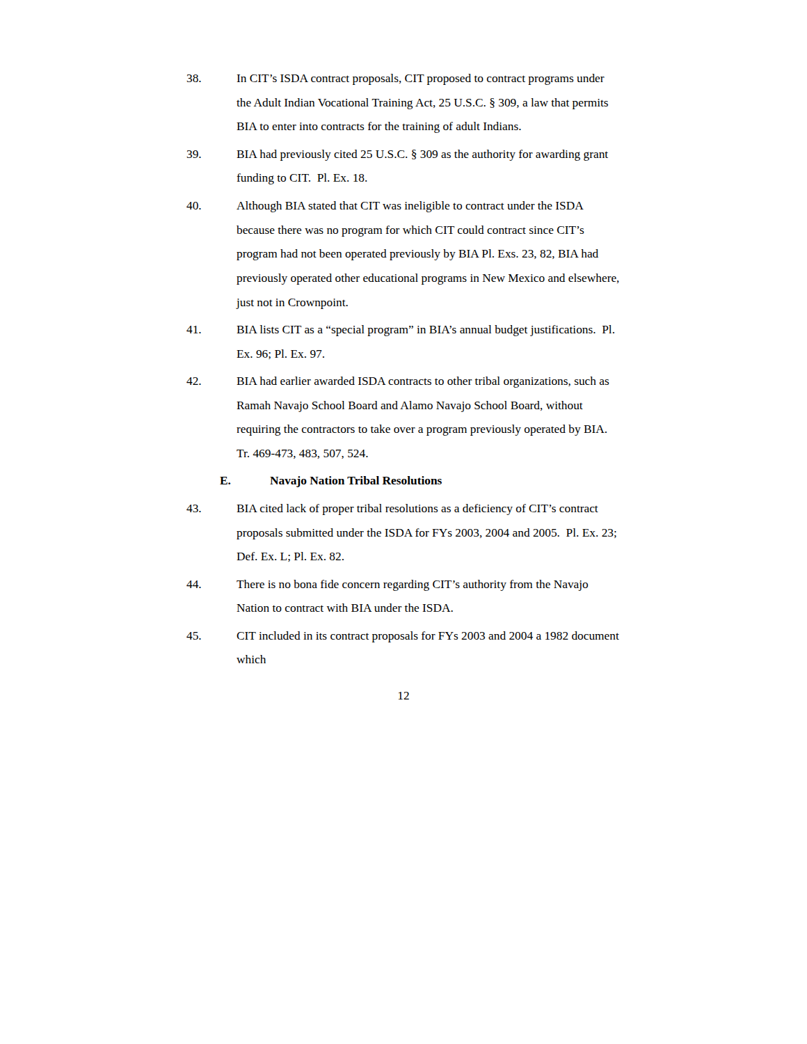38. In CIT’s ISDA contract proposals, CIT proposed to contract programs under the Adult Indian Vocational Training Act, 25 U.S.C. § 309, a law that permits BIA to enter into contracts for the training of adult Indians.
39. BIA had previously cited 25 U.S.C. § 309 as the authority for awarding grant funding to CIT. Pl. Ex. 18.
40. Although BIA stated that CIT was ineligible to contract under the ISDA because there was no program for which CIT could contract since CIT’s program had not been operated previously by BIA Pl. Exs. 23, 82, BIA had previously operated other educational programs in New Mexico and elsewhere, just not in Crownpoint.
41. BIA lists CIT as a “special program” in BIA’s annual budget justifications. Pl. Ex. 96; Pl. Ex. 97.
42. BIA had earlier awarded ISDA contracts to other tribal organizations, such as Ramah Navajo School Board and Alamo Navajo School Board, without requiring the contractors to take over a program previously operated by BIA. Tr. 469-473, 483, 507, 524.
E. Navajo Nation Tribal Resolutions
43. BIA cited lack of proper tribal resolutions as a deficiency of CIT’s contract proposals submitted under the ISDA for FYs 2003, 2004 and 2005. Pl. Ex. 23; Def. Ex. L; Pl. Ex. 82.
44. There is no bona fide concern regarding CIT’s authority from the Navajo Nation to contract with BIA under the ISDA.
45. CIT included in its contract proposals for FYs 2003 and 2004 a 1982 document which
12